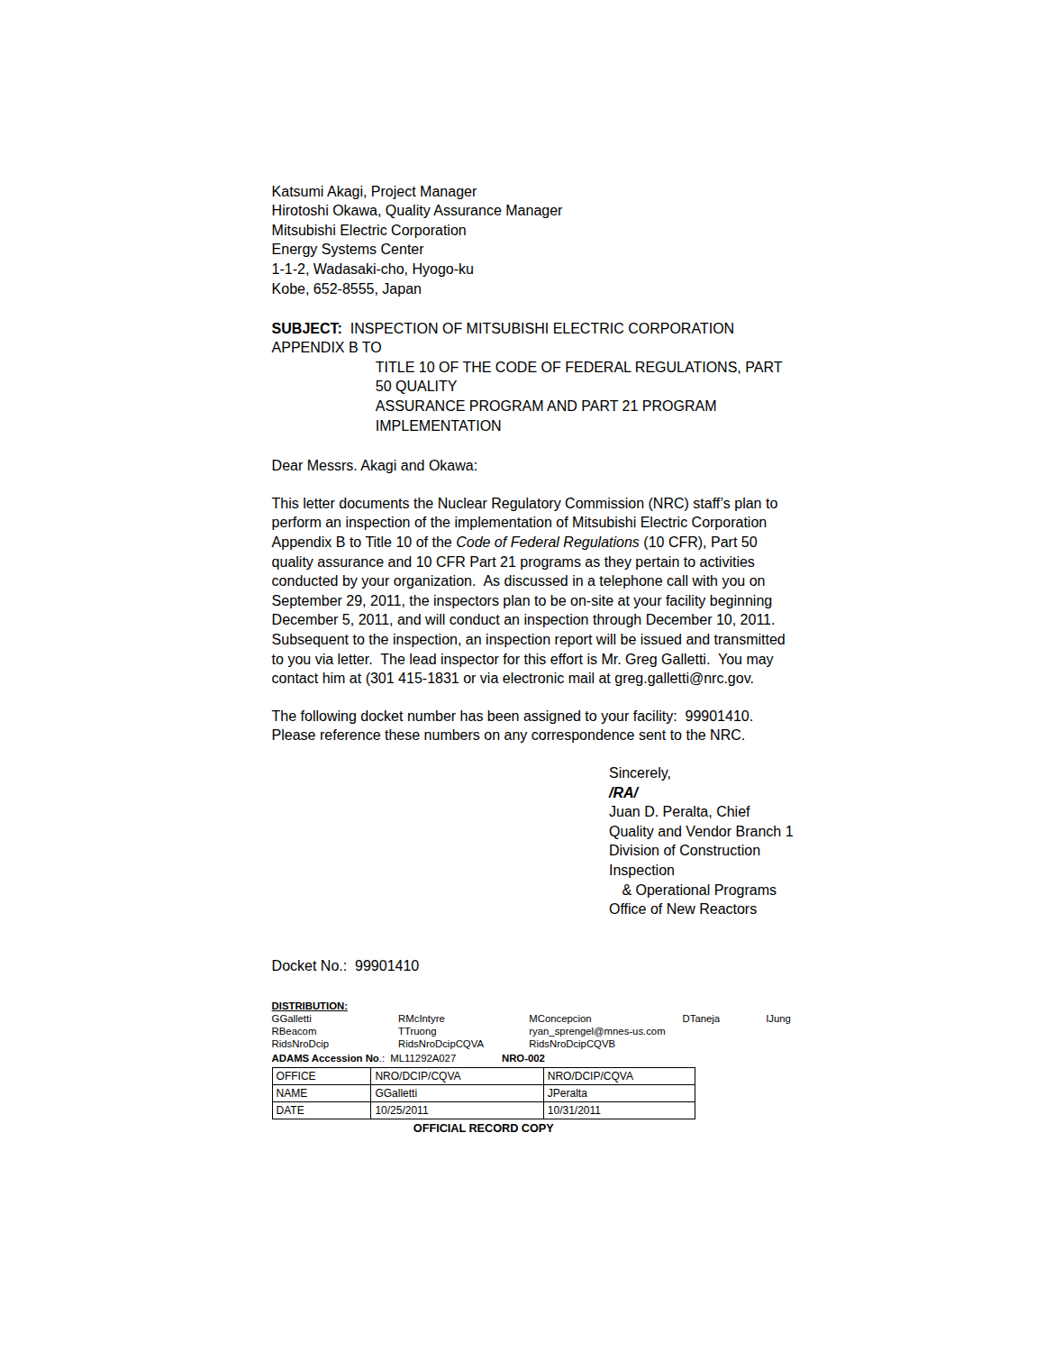Katsumi Akagi, Project Manager
Hirotoshi Okawa, Quality Assurance Manager
Mitsubishi Electric Corporation
Energy Systems Center
1-1-2, Wadasaki-cho, Hyogo-ku
Kobe, 652-8555, Japan
SUBJECT: INSPECTION OF MITSUBISHI ELECTRIC CORPORATION APPENDIX B TO
TITLE 10 OF THE CODE OF FEDERAL REGULATIONS, PART 50 QUALITY
ASSURANCE PROGRAM AND PART 21 PROGRAM IMPLEMENTATION
Dear Messrs. Akagi and Okawa:
This letter documents the Nuclear Regulatory Commission (NRC) staff’s plan to perform an inspection of the implementation of Mitsubishi Electric Corporation Appendix B to Title 10 of the Code of Federal Regulations (10 CFR), Part 50 quality assurance and 10 CFR Part 21 programs as they pertain to activities conducted by your organization. As discussed in a telephone call with you on September 29, 2011, the inspectors plan to be on-site at your facility beginning December 5, 2011, and will conduct an inspection through December 10, 2011. Subsequent to the inspection, an inspection report will be issued and transmitted to you via letter. The lead inspector for this effort is Mr. Greg Galletti. You may contact him at (301 415-1831 or via electronic mail at greg.galletti@nrc.gov.
The following docket number has been assigned to your facility: 99901410. Please reference these numbers on any correspondence sent to the NRC.
Sincerely,
/RA/
Juan D. Peralta, Chief
Quality and Vendor Branch 1
Division of Construction Inspection
& Operational Programs
Office of New Reactors
Docket No.: 99901410
DISTRIBUTION:
| GGalletti | RMcIntyre | MConcepcion | DTaneja | IJung |
| RBeacom | TTruong | ryan_sprengel@mnes-us.com |
| RidsNroDcip | RidsNroDcipCQVA | RidsNroDcipCQVB |
ADAMS Accession No.: ML11292A027 NRO-002
| OFFICE | NRO/DCIP/CQVA | NRO/DCIP/CQVA |
| NAME | GGalletti | JPeralta |
| DATE | 10/25/2011 | 10/31/2011 |
OFFICIAL RECORD COPY